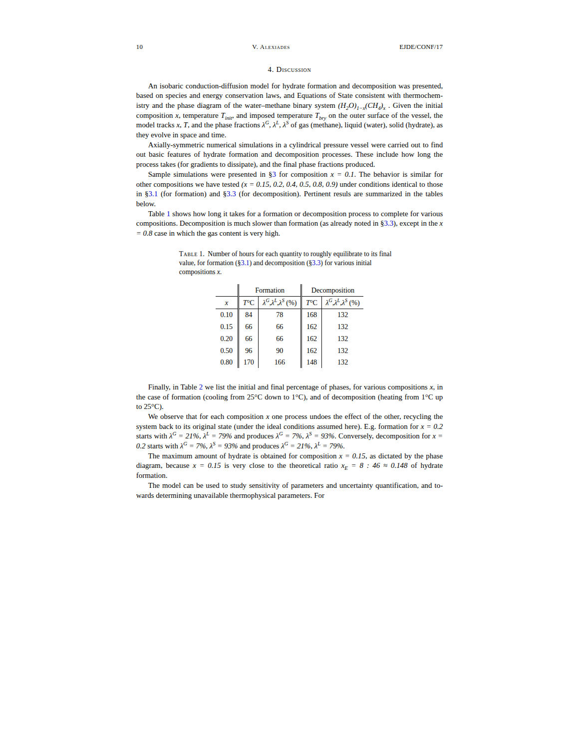10 V. Alexiades EJDE/CONF/17
4. Discussion
An isobaric conduction-diffusion model for hydrate formation and decomposition was presented, based on species and energy conservation laws, and Equations of State consistent with thermochemistry and the phase diagram of the water–methane binary system (H2O)1−x(CH4)x . Given the initial composition x, temperature Tinit, and imposed temperature Tbry on the outer surface of the vessel, the model tracks x, T, and the phase fractions λG, λL, λS of gas (methane), liquid (water), solid (hydrate), as they evolve in space and time.
Axially-symmetric numerical simulations in a cylindrical pressure vessel were carried out to find out basic features of hydrate formation and decomposition processes. These include how long the process takes (for gradients to dissipate), and the final phase fractions produced.
Sample simulations were presented in §3 for composition x = 0.1. The behavior is similar for other compositions we have tested (x = 0.15, 0.2, 0.4, 0.5, 0.8, 0.9) under conditions identical to those in §3.1 (for formation) and §3.3 (for decomposition). Pertinent resuls are summarized in the tables below.
Table 1 shows how long it takes for a formation or decomposition process to complete for various compositions. Decomposition is much slower than formation (as already noted in §3.3), except in the x = 0.8 case in which the gas content is very high.
Table 1. Number of hours for each quantity to roughly equilibrate to its final value, for formation (§3.1) and decomposition (§3.3) for various initial compositions x.
| | Formation | Decomposition |
| --- | --- | --- |
| x | T °C | λ G , λ L , λ S (%) | T °C | λ G , λ L , λ S (%) |
| 0.10 | 84 | 78 | 168 | 132 |
| 0.15 | 66 | 66 | 162 | 132 |
| 0.20 | 66 | 66 | 162 | 132 |
| 0.50 | 96 | 90 | 162 | 132 |
| 0.80 | 170 | 166 | 148 | 132 |
Finally, in Table 2 we list the initial and final percentage of phases, for various compositions x, in the case of formation (cooling from 25°C down to 1°C), and of decomposition (heating from 1°C up to 25°C).
We observe that for each composition x one process undoes the effect of the other, recycling the system back to its original state (under the ideal conditions assumed here). E.g. formation for x = 0.2 starts with λG = 21%, λL = 79% and produces λG = 7%, λS = 93%. Conversely, decomposition for x = 0.2 starts with λG = 7%, λS = 93% and produces λG = 21%, λL = 79%.
The maximum amount of hydrate is obtained for composition x = 0.15, as dictated by the phase diagram, because x = 0.15 is very close to the theoretical ratio xE = 8 : 46 ≈ 0.148 of hydrate formation.
The model can be used to study sensitivity of parameters and uncertainty quantification, and towards determining unavailable thermophysical parameters. For